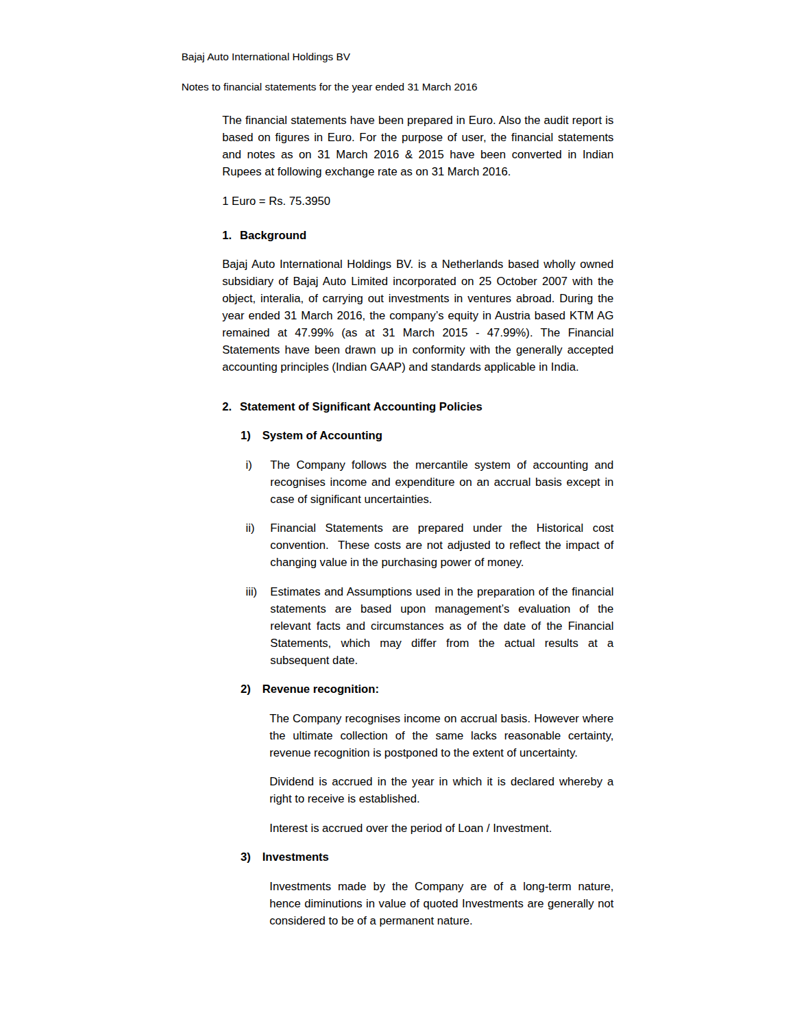Bajaj Auto International Holdings BV
Notes to financial statements for the year ended 31 March 2016
The financial statements have been prepared in Euro. Also the audit report is based on figures in Euro. For the purpose of user, the financial statements and notes as on 31 March 2016 & 2015 have been converted in Indian Rupees at following exchange rate as on 31 March 2016.
1 Euro = Rs. 75.3950
1. Background
Bajaj Auto International Holdings BV. is a Netherlands based wholly owned subsidiary of Bajaj Auto Limited incorporated on 25 October 2007 with the object, interalia, of carrying out investments in ventures abroad. During the year ended 31 March 2016, the company’s equity in Austria based KTM AG remained at 47.99% (as at 31 March 2015 - 47.99%). The Financial Statements have been drawn up in conformity with the generally accepted accounting principles (Indian GAAP) and standards applicable in India.
2. Statement of Significant Accounting Policies
1) System of Accounting
i) The Company follows the mercantile system of accounting and recognises income and expenditure on an accrual basis except in case of significant uncertainties.
ii) Financial Statements are prepared under the Historical cost convention. These costs are not adjusted to reflect the impact of changing value in the purchasing power of money.
iii) Estimates and Assumptions used in the preparation of the financial statements are based upon management’s evaluation of the relevant facts and circumstances as of the date of the Financial Statements, which may differ from the actual results at a subsequent date.
2) Revenue recognition:
The Company recognises income on accrual basis. However where the ultimate collection of the same lacks reasonable certainty, revenue recognition is postponed to the extent of uncertainty.
Dividend is accrued in the year in which it is declared whereby a right to receive is established.
Interest is accrued over the period of Loan / Investment.
3) Investments
Investments made by the Company are of a long-term nature, hence diminutions in value of quoted Investments are generally not considered to be of a permanent nature.